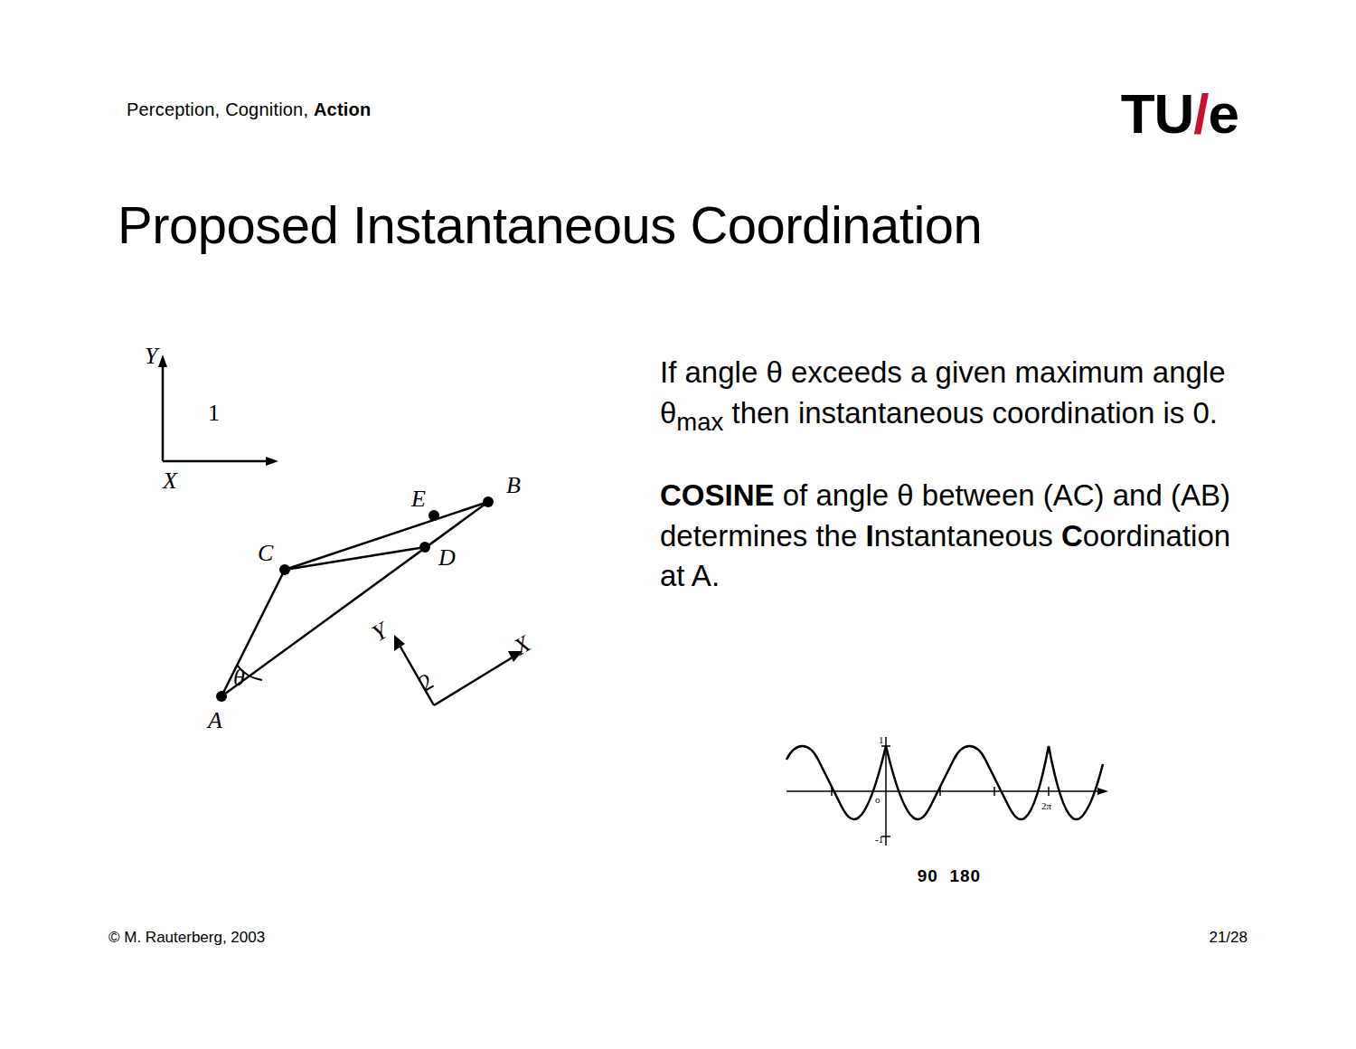Perception, Cognition, Action
TU/e
Proposed Instantaneous Coordination
Y X 1 A B C D E θ Y X 2
If angle θ exceeds a given maximum angle θmax then instantaneous coordination is 0.
COSINE of angle θ between (AC) and (AB) determines the Instantaneous Coordination at A.
1 -1 o 2π
90 180
© M. Rauterberg, 2003
21/28